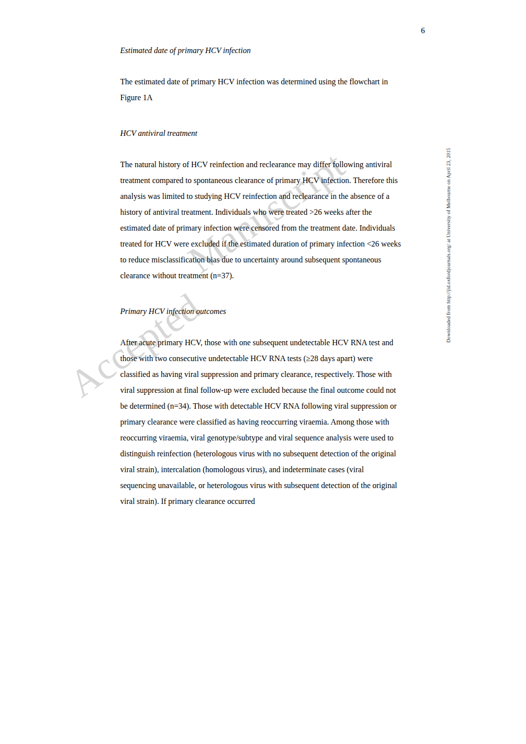6
Accepted Manuscript
Downloaded from http://jid.oxfordjournals.org/ at University of Melbourne on April 23, 2015
Estimated date of primary HCV infection
The estimated date of primary HCV infection was determined using the flowchart in Figure 1A
HCV antiviral treatment
The natural history of HCV reinfection and reclearance may differ following antiviral treatment compared to spontaneous clearance of primary HCV infection. Therefore this analysis was limited to studying HCV reinfection and reclearance in the absence of a history of antiviral treatment. Individuals who were treated >26 weeks after the estimated date of primary infection were censored from the treatment date. Individuals treated for HCV were excluded if the estimated duration of primary infection <26 weeks to reduce misclassification bias due to uncertainty around subsequent spontaneous clearance without treatment (n=37).
Primary HCV infection outcomes
After acute primary HCV, those with one subsequent undetectable HCV RNA test and those with two consecutive undetectable HCV RNA tests (≥28 days apart) were classified as having viral suppression and primary clearance, respectively. Those with viral suppression at final follow-up were excluded because the final outcome could not be determined (n=34). Those with detectable HCV RNA following viral suppression or primary clearance were classified as having reoccurring viraemia. Among those with reoccurring viraemia, viral genotype/subtype and viral sequence analysis were used to distinguish reinfection (heterologous virus with no subsequent detection of the original viral strain), intercalation (homologous virus), and indeterminate cases (viral sequencing unavailable, or heterologous virus with subsequent detection of the original viral strain). If primary clearance occurred